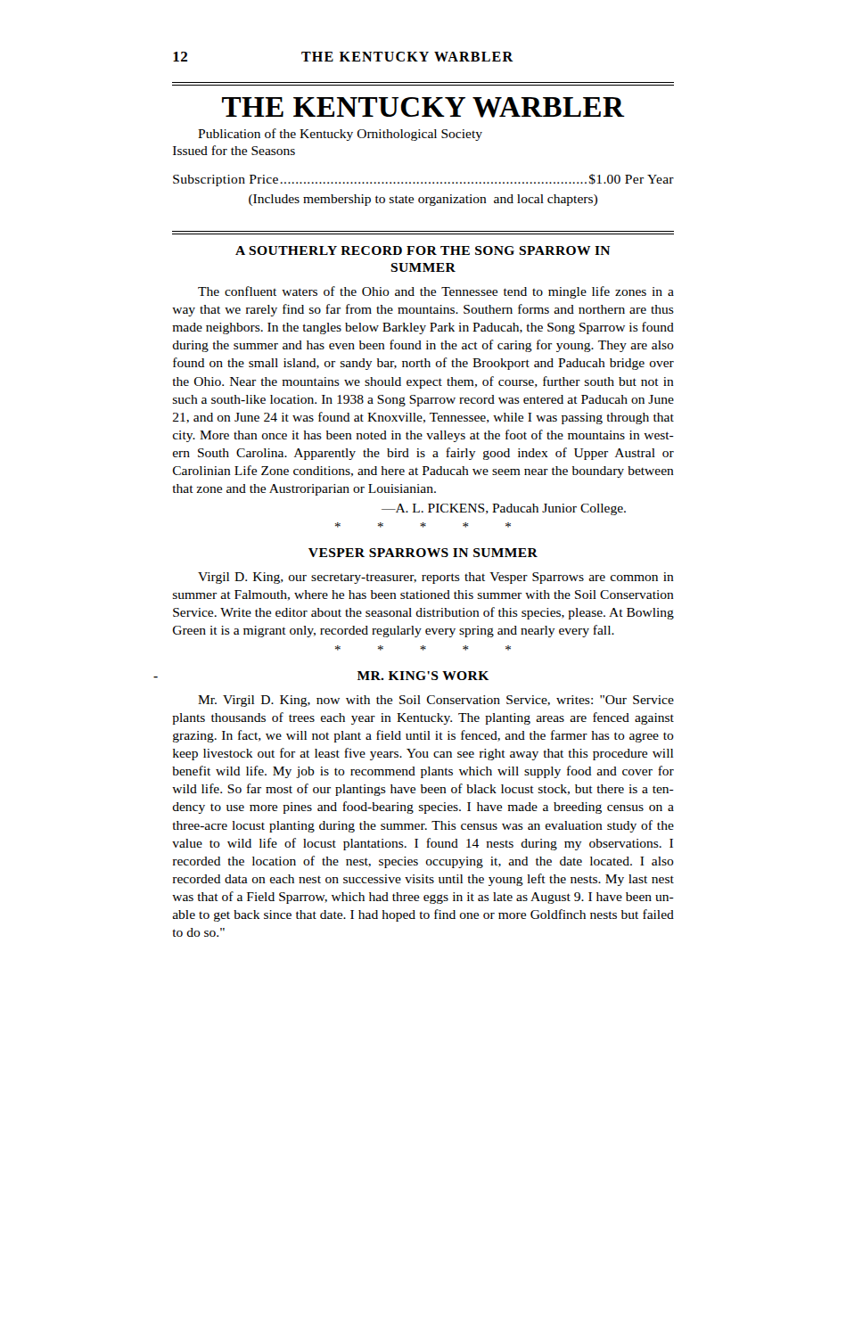12 THE KENTUCKY WARBLER
THE KENTUCKY WARBLER
Publication of the Kentucky Ornithological Society
Issued for the Seasons
Subscription Price .................................................................................. $1.00 Per Year
(Includes membership to state organization and local chapters)
A SOUTHERLY RECORD FOR THE SONG SPARROW INSUMMER
The confluent waters of the Ohio and the Tennessee tend to mingle life zones in a way that we rarely find so far from the mountains. Southern forms and northern are thus made neighbors. In the tangles below Barkley Park in Paducah, the Song Sparrow is found during the summer and has even been found in the act of caring for young. They are also found on the small island, or sandy bar, north of the Brookport and Paducah bridge over the Ohio. Near the mountains we should expect them, of course, further south but not in such a south-like location. In 1938 a Song Sparrow record was entered at Paducah on June 21, and on June 24 it was found at Knoxville, Tennessee, while I was passing through that city. More than once it has been noted in the valleys at the foot of the mountains in western South Carolina. Apparently the bird is a fairly good index of Upper Austral or Carolinian Life Zone conditions, and here at Paducah we seem near the boundary between that zone and the Austroriparian or Louisianian.
—A. L. PICKENS, Paducah Junior College.
*****
VESPER SPARROWS IN SUMMER
Virgil D. King, our secretary-treasurer, reports that Vesper Sparrows are common in summer at Falmouth, where he has been stationed this summer with the Soil Conservation Service. Write the editor about the seasonal distribution of this species, please. At Bowling Green it is a migrant only, recorded regularly every spring and nearly every fall.
*****
MR. KING'S WORK
Mr. Virgil D. King, now with the Soil Conservation Service, writes: "Our Service plants thousands of trees each year in Kentucky. The planting areas are fenced against grazing. In fact, we will not plant a field until it is fenced, and the farmer has to agree to keep livestock out for at least five years. You can see right away that this procedure will benefit wild life. My job is to recommend plants which will supply food and cover for wild life. So far most of our plantings have been of black locust stock, but there is a tendency to use more pines and food-bearing species. I have made a breeding census on a three-acre locust planting during the summer. This census was an evaluation study of the value to wild life of locust plantations. I found 14 nests during my observations. I recorded the location of the nest, species occupying it, and the date located. I also recorded data on each nest on successive visits until the young left the nests. My last nest was that of a Field Sparrow, which had three eggs in it as late as August 9. I have been unable to get back since that date. I had hoped to find one or more Goldfinch nests but failed to do so."